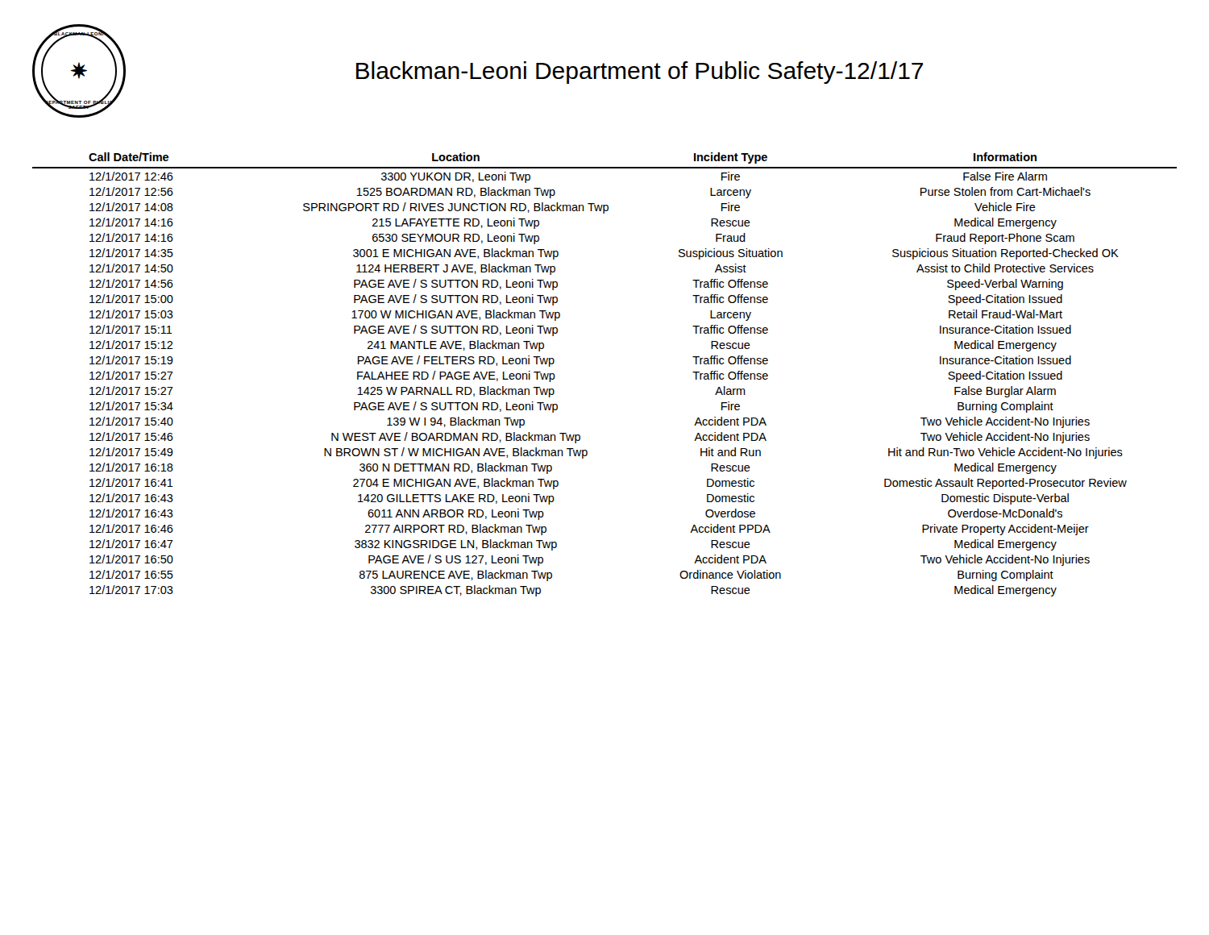BLACKMAN-LEONI
✷
DEPARTMENT OF PUBLIC SAFETY
Blackman-Leoni Department of Public Safety-12/1/17
| Call Date/Time | Location | Incident Type | Information |
| --- | --- | --- | --- |
| 12/1/2017 12:46 | 3300 YUKON DR, Leoni Twp | Fire | False Fire Alarm |
| 12/1/2017 12:56 | 1525 BOARDMAN RD, Blackman Twp | Larceny | Purse Stolen from Cart-Michael's |
| 12/1/2017 14:08 | SPRINGPORT RD / RIVES JUNCTION RD, Blackman Twp | Fire | Vehicle Fire |
| 12/1/2017 14:16 | 215 LAFAYETTE RD, Leoni Twp | Rescue | Medical Emergency |
| 12/1/2017 14:16 | 6530 SEYMOUR RD, Leoni Twp | Fraud | Fraud Report-Phone Scam |
| 12/1/2017 14:35 | 3001 E MICHIGAN AVE, Blackman Twp | Suspicious Situation | Suspicious Situation Reported-Checked OK |
| 12/1/2017 14:50 | 1124 HERBERT J AVE, Blackman Twp | Assist | Assist to Child Protective Services |
| 12/1/2017 14:56 | PAGE AVE / S SUTTON RD, Leoni Twp | Traffic Offense | Speed-Verbal Warning |
| 12/1/2017 15:00 | PAGE AVE / S SUTTON RD, Leoni Twp | Traffic Offense | Speed-Citation Issued |
| 12/1/2017 15:03 | 1700 W MICHIGAN AVE, Blackman Twp | Larceny | Retail Fraud-Wal-Mart |
| 12/1/2017 15:11 | PAGE AVE / S SUTTON RD, Leoni Twp | Traffic Offense | Insurance-Citation Issued |
| 12/1/2017 15:12 | 241 MANTLE AVE, Blackman Twp | Rescue | Medical Emergency |
| 12/1/2017 15:19 | PAGE AVE / FELTERS RD, Leoni Twp | Traffic Offense | Insurance-Citation Issued |
| 12/1/2017 15:27 | FALAHEE RD / PAGE AVE, Leoni Twp | Traffic Offense | Speed-Citation Issued |
| 12/1/2017 15:27 | 1425 W PARNALL RD, Blackman Twp | Alarm | False Burglar Alarm |
| 12/1/2017 15:34 | PAGE AVE / S SUTTON RD, Leoni Twp | Fire | Burning Complaint |
| 12/1/2017 15:40 | 139 W I 94, Blackman Twp | Accident PDA | Two Vehicle Accident-No Injuries |
| 12/1/2017 15:46 | N WEST AVE / BOARDMAN RD, Blackman Twp | Accident PDA | Two Vehicle Accident-No Injuries |
| 12/1/2017 15:49 | N BROWN ST / W MICHIGAN AVE, Blackman Twp | Hit and Run | Hit and Run-Two Vehicle Accident-No Injuries |
| 12/1/2017 16:18 | 360 N DETTMAN RD, Blackman Twp | Rescue | Medical Emergency |
| 12/1/2017 16:41 | 2704 E MICHIGAN AVE, Blackman Twp | Domestic | Domestic Assault Reported-Prosecutor Review |
| 12/1/2017 16:43 | 1420 GILLETTS LAKE RD, Leoni Twp | Domestic | Domestic Dispute-Verbal |
| 12/1/2017 16:43 | 6011 ANN ARBOR RD, Leoni Twp | Overdose | Overdose-McDonald's |
| 12/1/2017 16:46 | 2777 AIRPORT RD, Blackman Twp | Accident PPDA | Private Property Accident-Meijer |
| 12/1/2017 16:47 | 3832 KINGSRIDGE LN, Blackman Twp | Rescue | Medical Emergency |
| 12/1/2017 16:50 | PAGE AVE / S US 127, Leoni Twp | Accident PDA | Two Vehicle Accident-No Injuries |
| 12/1/2017 16:55 | 875 LAURENCE AVE, Blackman Twp | Ordinance Violation | Burning Complaint |
| 12/1/2017 17:03 | 3300 SPIREA CT, Blackman Twp | Rescue | Medical Emergency |